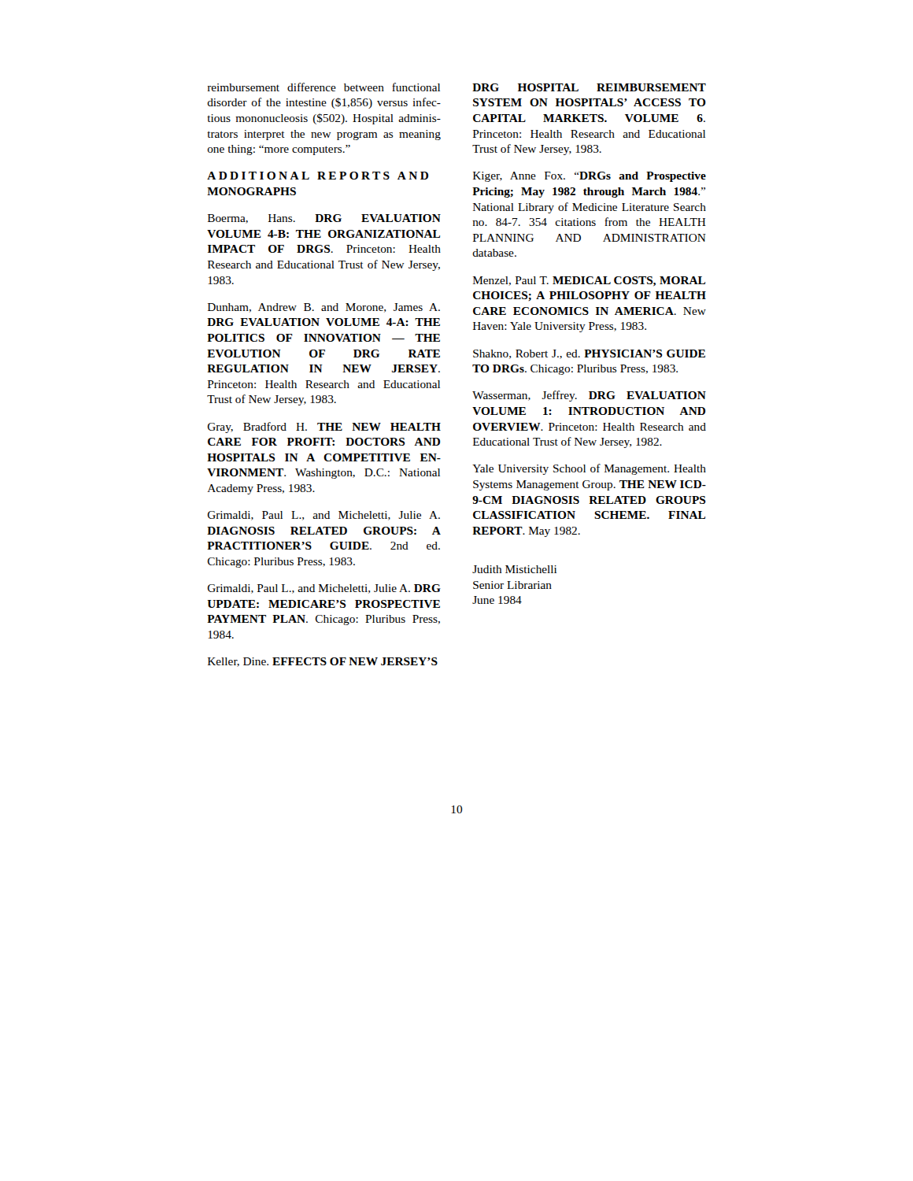reimbursement difference between functional disorder of the intestine ($1,856) versus infectious mononucleosis ($502). Hospital administrators interpret the new program as meaning one thing: “more computers.”
ADDITIONAL REPORTS AND MONOGRAPHS
Boerma, Hans. DRG EVALUATION VOLUME 4-B: THE ORGANIZATIONAL IMPACT OF DRGS. Princeton: Health Research and Educational Trust of New Jersey, 1983.
Dunham, Andrew B. and Morone, James A. DRG EVALUATION VOLUME 4-A: THE POLITICS OF INNOVATION — THE EVOLUTION OF DRG RATE REGULATION IN NEW JERSEY. Princeton: Health Research and Educational Trust of New Jersey, 1983.
Gray, Bradford H. THE NEW HEALTH CARE FOR PROFIT: DOCTORS AND HOSPITALS IN A COMPETITIVE EN-VIRONMENT. Washington, D.C.: National Academy Press, 1983.
Grimaldi, Paul L., and Micheletti, Julie A. DIAGNOSIS RELATED GROUPS: A PRACTITIONER’S GUIDE. 2nd ed. Chicago: Pluribus Press, 1983.
Grimaldi, Paul L., and Micheletti, Julie A. DRG UPDATE: MEDICARE’S PROSPECTIVE PAYMENT PLAN. Chicago: Pluribus Press, 1984.
Keller, Dine. EFFECTS OF NEW JERSEY’S
DRG HOSPITAL REIMBURSEMENT SYSTEM ON HOSPITALS’ ACCESS TO CAPITAL MARKETS. VOLUME 6. Princeton: Health Research and Educational Trust of New Jersey, 1983.
Kiger, Anne Fox. “DRGs and Prospective Pricing; May 1982 through March 1984.” National Library of Medicine Literature Search no. 84-7. 354 citations from the HEALTH PLANNING AND ADMINISTRATION database.
Menzel, Paul T. MEDICAL COSTS, MORAL CHOICES; A PHILOSOPHY OF HEALTH CARE ECONOMICS IN AMERICA. New Haven: Yale University Press, 1983.
Shakno, Robert J., ed. PHYSICIAN’S GUIDE TO DRGs. Chicago: Pluribus Press, 1983.
Wasserman, Jeffrey. DRG EVALUATION VOLUME 1: INTRODUCTION AND OVERVIEW. Princeton: Health Research and Educational Trust of New Jersey, 1982.
Yale University School of Management. Health Systems Management Group. THE NEW ICD-9-CM DIAGNOSIS RELATED GROUPS CLASSIFICATION SCHEME. FINAL REPORT. May 1982.
Judith Mistichelli
Senior Librarian
June 1984
10